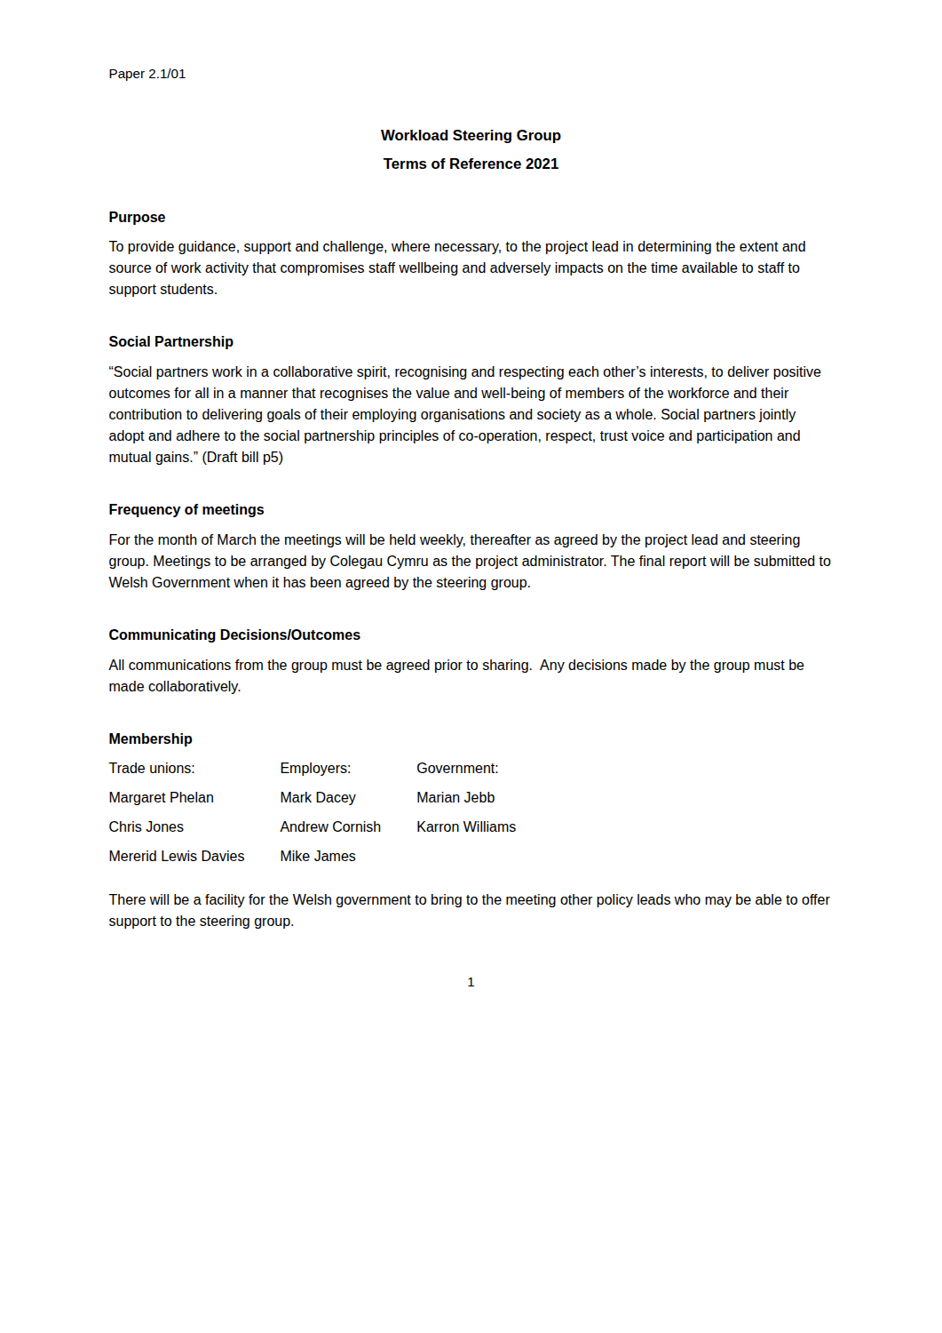Paper 2.1/01
Workload Steering Group Terms of Reference 2021
Purpose
To provide guidance, support and challenge, where necessary, to the project lead in determining the extent and source of work activity that compromises staff wellbeing and adversely impacts on the time available to staff to support students.
Social Partnership
“Social partners work in a collaborative spirit, recognising and respecting each other’s interests, to deliver positive outcomes for all in a manner that recognises the value and well-being of members of the workforce and their contribution to delivering goals of their employing organisations and society as a whole. Social partners jointly adopt and adhere to the social partnership principles of co-operation, respect, trust voice and participation and mutual gains.” (Draft bill p5)
Frequency of meetings
For the month of March the meetings will be held weekly, thereafter as agreed by the project lead and steering group. Meetings to be arranged by Colegau Cymru as the project administrator. The final report will be submitted to Welsh Government when it has been agreed by the steering group.
Communicating Decisions/Outcomes
All communications from the group must be agreed prior to sharing. Any decisions made by the group must be made collaboratively.
Membership
| Trade unions: | Employers: | Government: |
| Margaret Phelan | Mark Dacey | Marian Jebb |
| Chris Jones | Andrew Cornish | Karron Williams |
| Mererid Lewis Davies | Mike James | |
There will be a facility for the Welsh government to bring to the meeting other policy leads who may be able to offer support to the steering group.
1